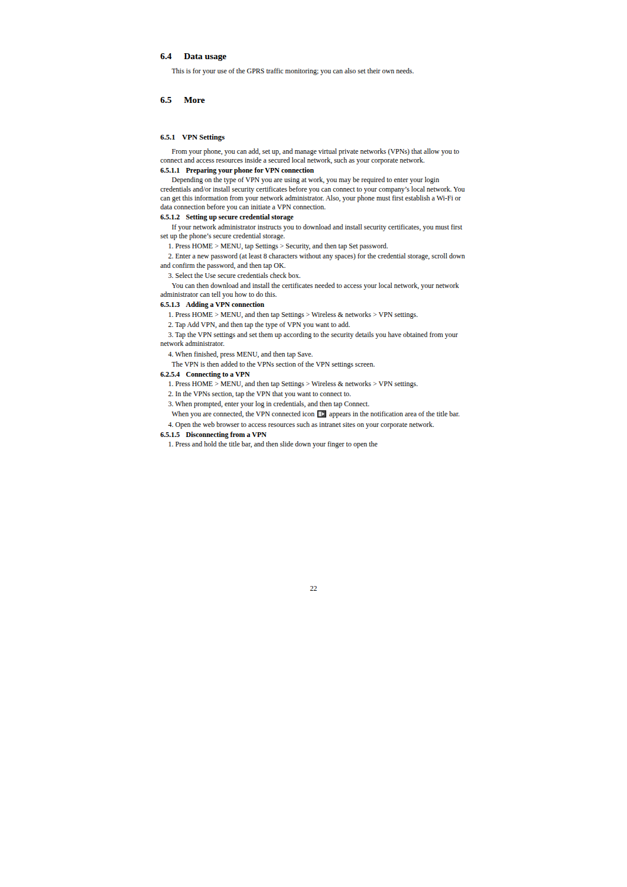6.4 Data usage
This is for your use of the GPRS traffic monitoring; you can also set their own needs.
6.5 More
6.5.1 VPN Settings
From your phone, you can add, set up, and manage virtual private networks (VPNs) that allow you to connect and access resources inside a secured local network, such as your corporate network.
6.5.1.1 Preparing your phone for VPN connection
Depending on the type of VPN you are using at work, you may be required to enter your login credentials and/or install security certificates before you can connect to your company’s local network. You can get this information from your network administrator. Also, your phone must first establish a Wi-Fi or data connection before you can initiate a VPN connection.
6.5.1.2 Setting up secure credential storage
If your network administrator instructs you to download and install security certificates, you must first set up the phone’s secure credential storage.
1. Press HOME > MENU, tap Settings > Security, and then tap Set password.
2. Enter a new password (at least 8 characters without any spaces) for the credential storage, scroll down and confirm the password, and then tap OK.
3. Select the Use secure credentials check box.
You can then download and install the certificates needed to access your local network, your network administrator can tell you how to do this.
6.5.1.3 Adding a VPN connection
1. Press HOME > MENU, and then tap Settings > Wireless & networks > VPN settings.
2. Tap Add VPN, and then tap the type of VPN you want to add.
3. Tap the VPN settings and set them up according to the security details you have obtained from your network administrator.
4. When finished, press MENU, and then tap Save.
The VPN is then added to the VPNs section of the VPN settings screen.
6.2.5.4 Connecting to a VPN
1. Press HOME > MENU, and then tap Settings > Wireless & networks > VPN settings.
2. In the VPNs section, tap the VPN that you want to connect to.
3. When prompted, enter your log in credentials, and then tap Connect.
When you are connected, the VPN connected icon appears in the notification area of the title bar.
4. Open the web browser to access resources such as intranet sites on your corporate network.
6.5.1.5 Disconnecting from a VPN
1. Press and hold the title bar, and then slide down your finger to open the
22